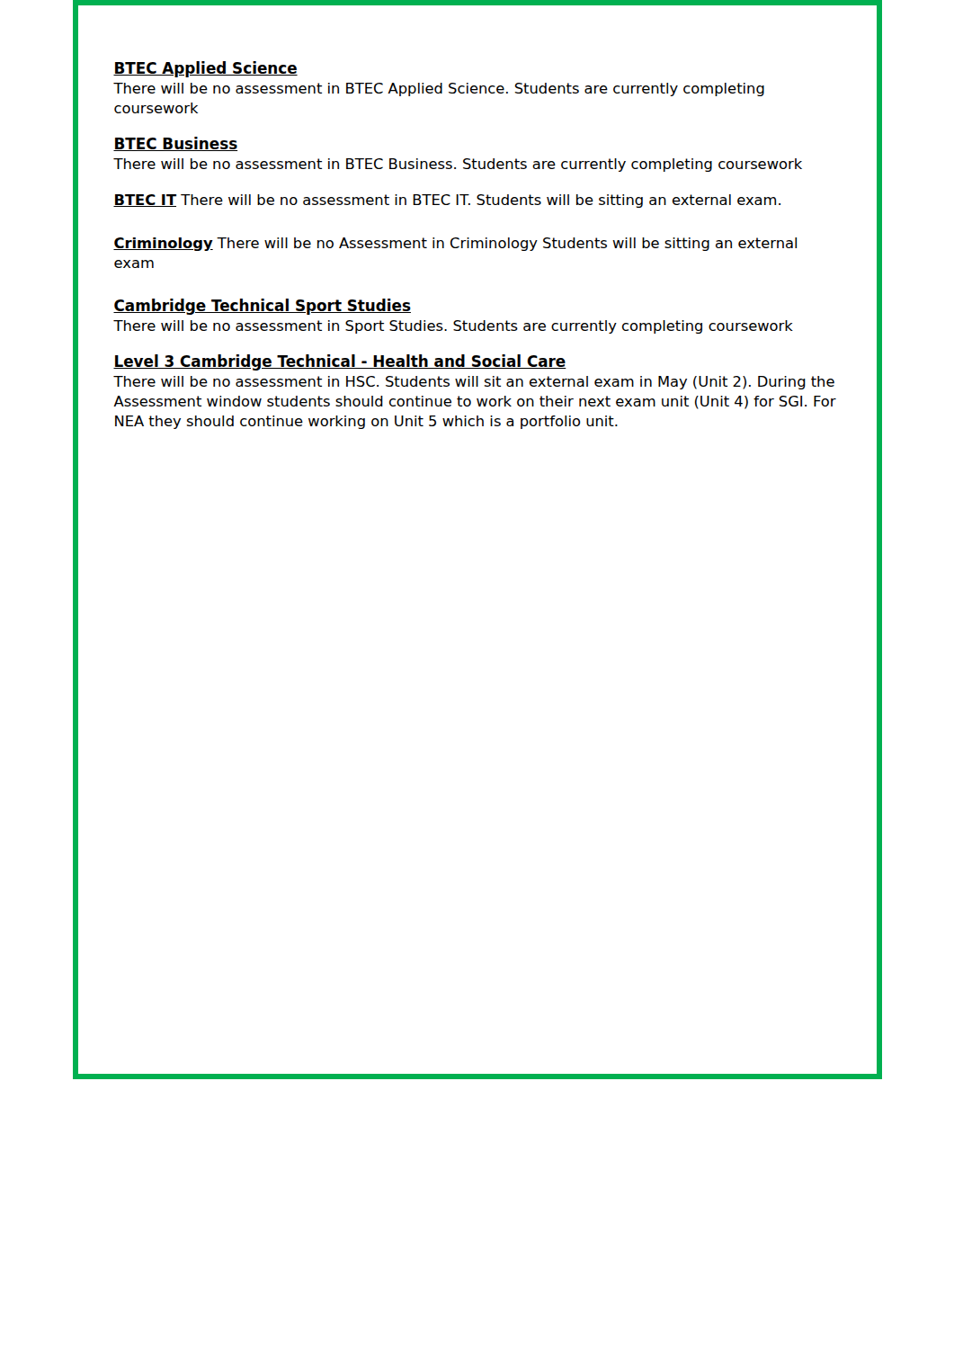BTEC Applied Science
There will be no assessment in BTEC Applied Science. Students are currently completing coursework
BTEC Business
There will be no assessment in BTEC Business. Students are currently completing coursework
BTEC IT There will be no assessment in BTEC IT. Students will be sitting an external exam.
Criminology There will be no Assessment in Criminology Students will be sitting an external exam
Cambridge Technical Sport Studies
There will be no assessment in Sport Studies. Students are currently completing coursework
Level 3 Cambridge Technical - Health and Social Care
There will be no assessment in HSC. Students will sit an external exam in May (Unit 2). During the Assessment window students should continue to work on their next exam unit (Unit 4) for SGI. For NEA they should continue working on Unit 5 which is a portfolio unit.